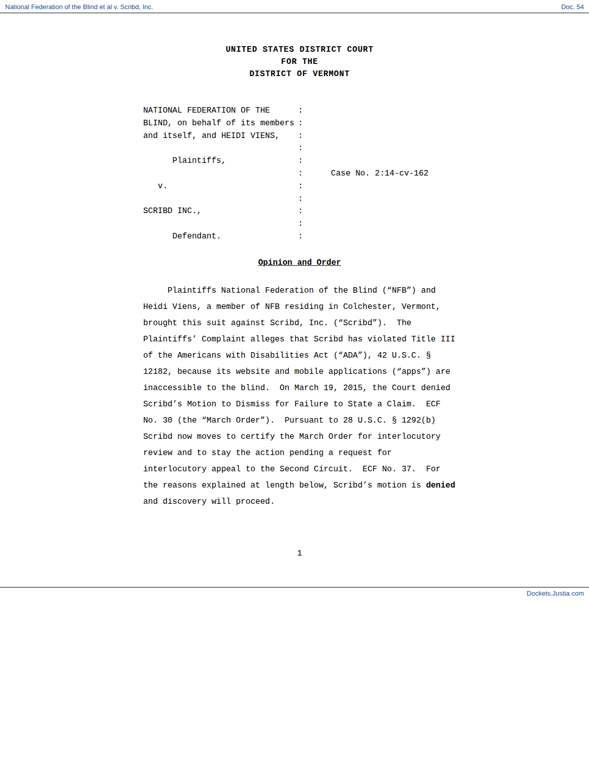National Federation of the Blind et al v. Scribd, Inc. Doc. 54
UNITED STATES DISTRICT COURT
FOR THE
DISTRICT OF VERMONT
| NATIONAL FEDERATION OF THE | : | |
| BLIND, on behalf of its members | : | |
| and itself, and HEIDI VIENS, | : | |
| | : | |
| Plaintiffs, | : | |
| | : | Case No. 2:14-cv-162 |
| v. | : | |
| | : | |
| SCRIBD INC., | : | |
| | : | |
| Defendant. | : | |
Opinion and Order
Plaintiffs National Federation of the Blind (“NFB”) and Heidi Viens, a member of NFB residing in Colchester, Vermont, brought this suit against Scribd, Inc. (“Scribd”). The Plaintiffs’ Complaint alleges that Scribd has violated Title III of the Americans with Disabilities Act (“ADA”), 42 U.S.C. § 12182, because its website and mobile applications (“apps”) are inaccessible to the blind. On March 19, 2015, the Court denied Scribd’s Motion to Dismiss for Failure to State a Claim. ECF No. 30 (the “March Order”). Pursuant to 28 U.S.C. § 1292(b) Scribd now moves to certify the March Order for interlocutory review and to stay the action pending a request for interlocutory appeal to the Second Circuit. ECF No. 37. For the reasons explained at length below, Scribd’s motion is denied and discovery will proceed.
1
Dockets.Justia.com